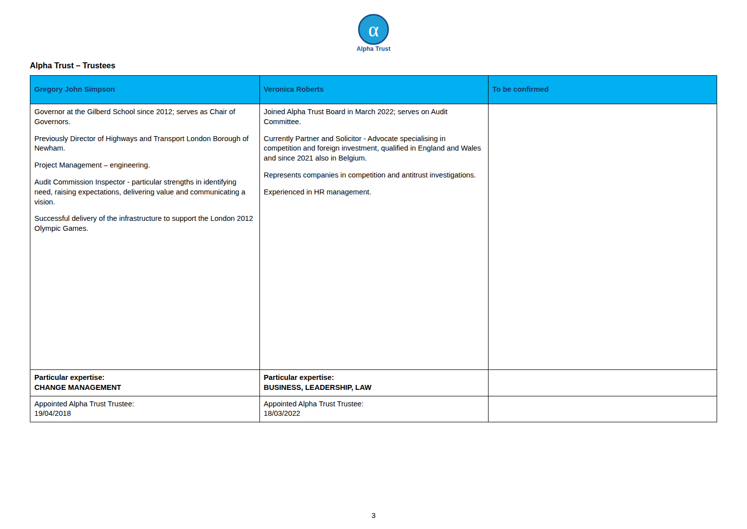α
Alpha Trust
Alpha Trust – Trustees
| Gregory John Simpson | Veronica Roberts | To be confirmed |
| --- | --- | --- |
| Governor at the Gilberd School since 2012; serves as Chair of Governors. Previously Director of Highways and Transport London Borough of Newham. Project Management – engineering. Audit Commission Inspector - particular strengths in identifying need, raising expectations, delivering value and communicating a vision. Successful delivery of the infrastructure to support the London 2012 Olympic Games. | Joined Alpha Trust Board in March 2022; serves on Audit Committee. Currently Partner and Solicitor - Advocate specialising in competition and foreign investment, qualified in England and Wales and since 2021 also in Belgium. Represents companies in competition and antitrust investigations. Experienced in HR management. | |
| Particular expertise: Change Management | Particular expertise: Business, Leadership, Law | |
| Appointed Alpha Trust Trustee: 19/04/2018 | Appointed Alpha Trust Trustee: 18/03/2022 | |
3